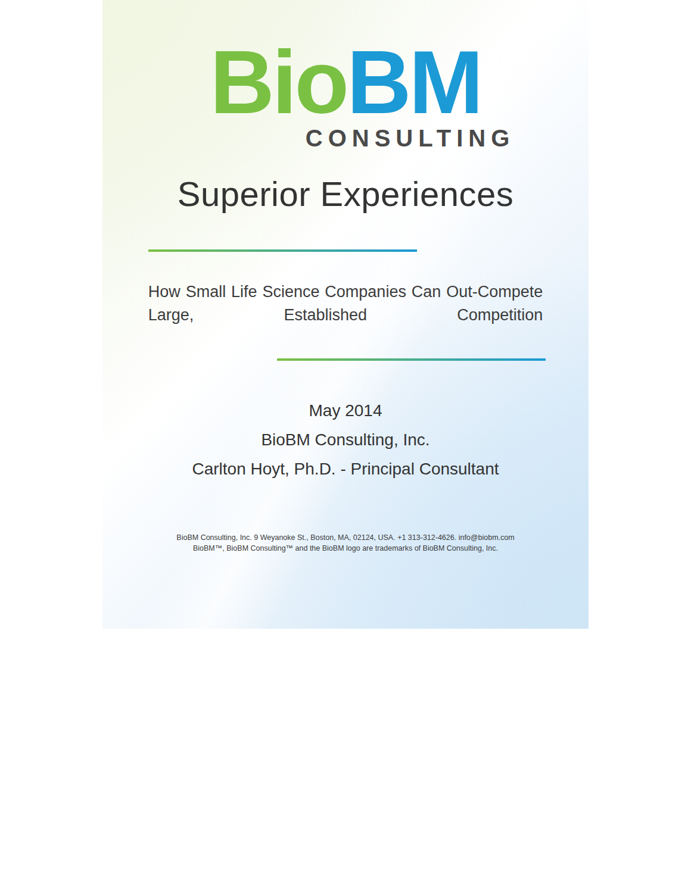Bio BM
CONSULTING
Superior Experiences
How Small Life Science Companies Can Out-Compete Large, Established Competition
May 2014
BioBM Consulting, Inc.
Carlton Hoyt, Ph.D. - Principal Consultant
BioBM Consulting, Inc. 9 Weyanoke St., Boston, MA, 02124, USA. +1 313-312-4626. info@biobm.com
BioBM™, BioBM Consulting™ and the BioBM logo are trademarks of BioBM Consulting, Inc.